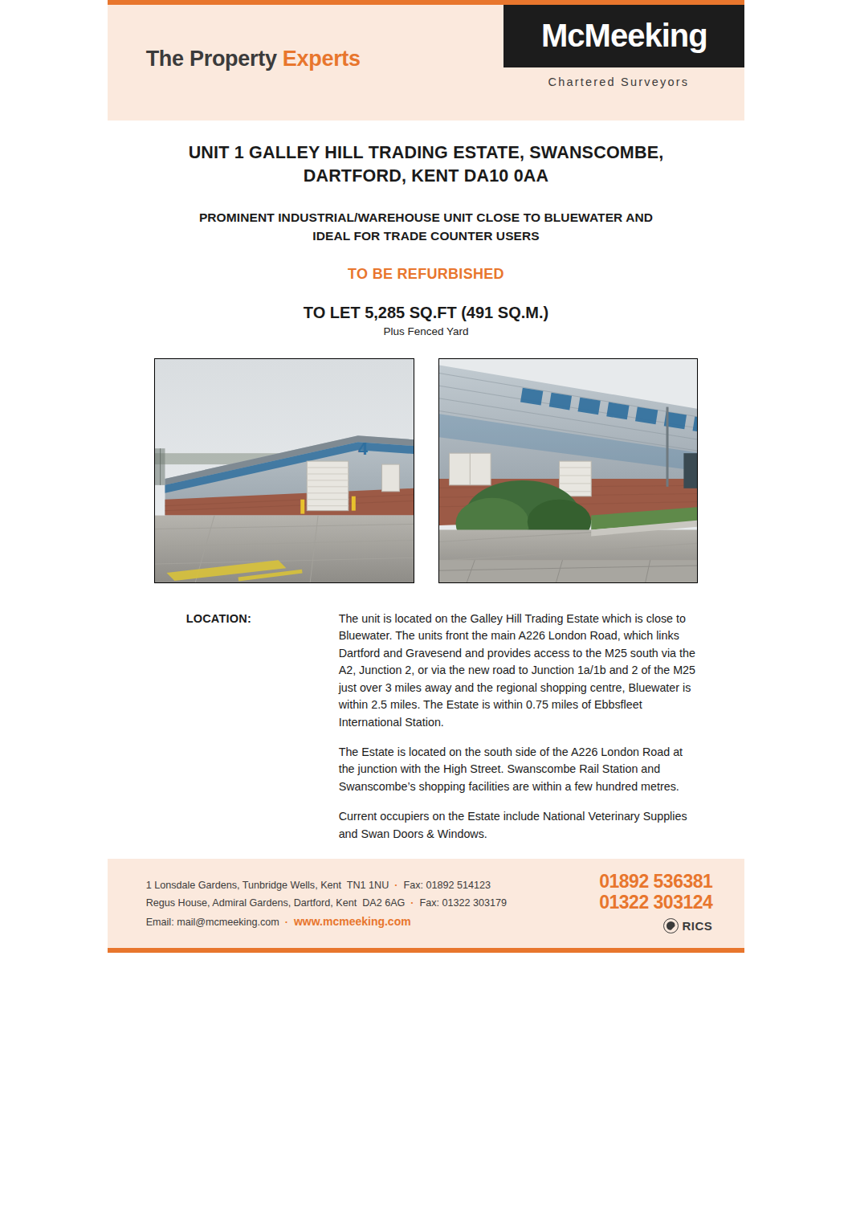The Property Experts
McMeeking
Chartered Surveyors
UNIT 1 GALLEY HILL TRADING ESTATE, SWANSCOMBE,
DARTFORD, KENT DA10 0AA
PROMINENT INDUSTRIAL/WAREHOUSE UNIT CLOSE TO BLUEWATER AND
IDEAL FOR TRADE COUNTER USERS
TO BE REFURBISHED
TO LET 5,285 SQ.FT (491 SQ.M.)
Plus Fenced Yard
4
LOCATION:
The unit is located on the Galley Hill Trading Estate which is close to Bluewater. The units front the main A226 London Road, which links Dartford and Gravesend and provides access to the M25 south via the A2, Junction 2, or via the new road to Junction 1a/1b and 2 of the M25 just over 3 miles away and the regional shopping centre, Bluewater is within 2.5 miles. The Estate is within 0.75 miles of Ebbsfleet International Station.
The Estate is located on the south side of the A226 London Road at the junction with the High Street. Swanscombe Rail Station and Swanscombe’s shopping facilities are within a few hundred metres.
Current occupiers on the Estate include National Veterinary Supplies and Swan Doors & Windows.
1 Lonsdale Gardens, Tunbridge Wells, Kent TN1 1NU · Fax: 01892 514123
Regus House, Admiral Gardens, Dartford, Kent DA2 6AG · Fax: 01322 303179
Email: mail@mcmeeking.com · www.mcmeeking.com
01892 536381
01322 303124
RICS